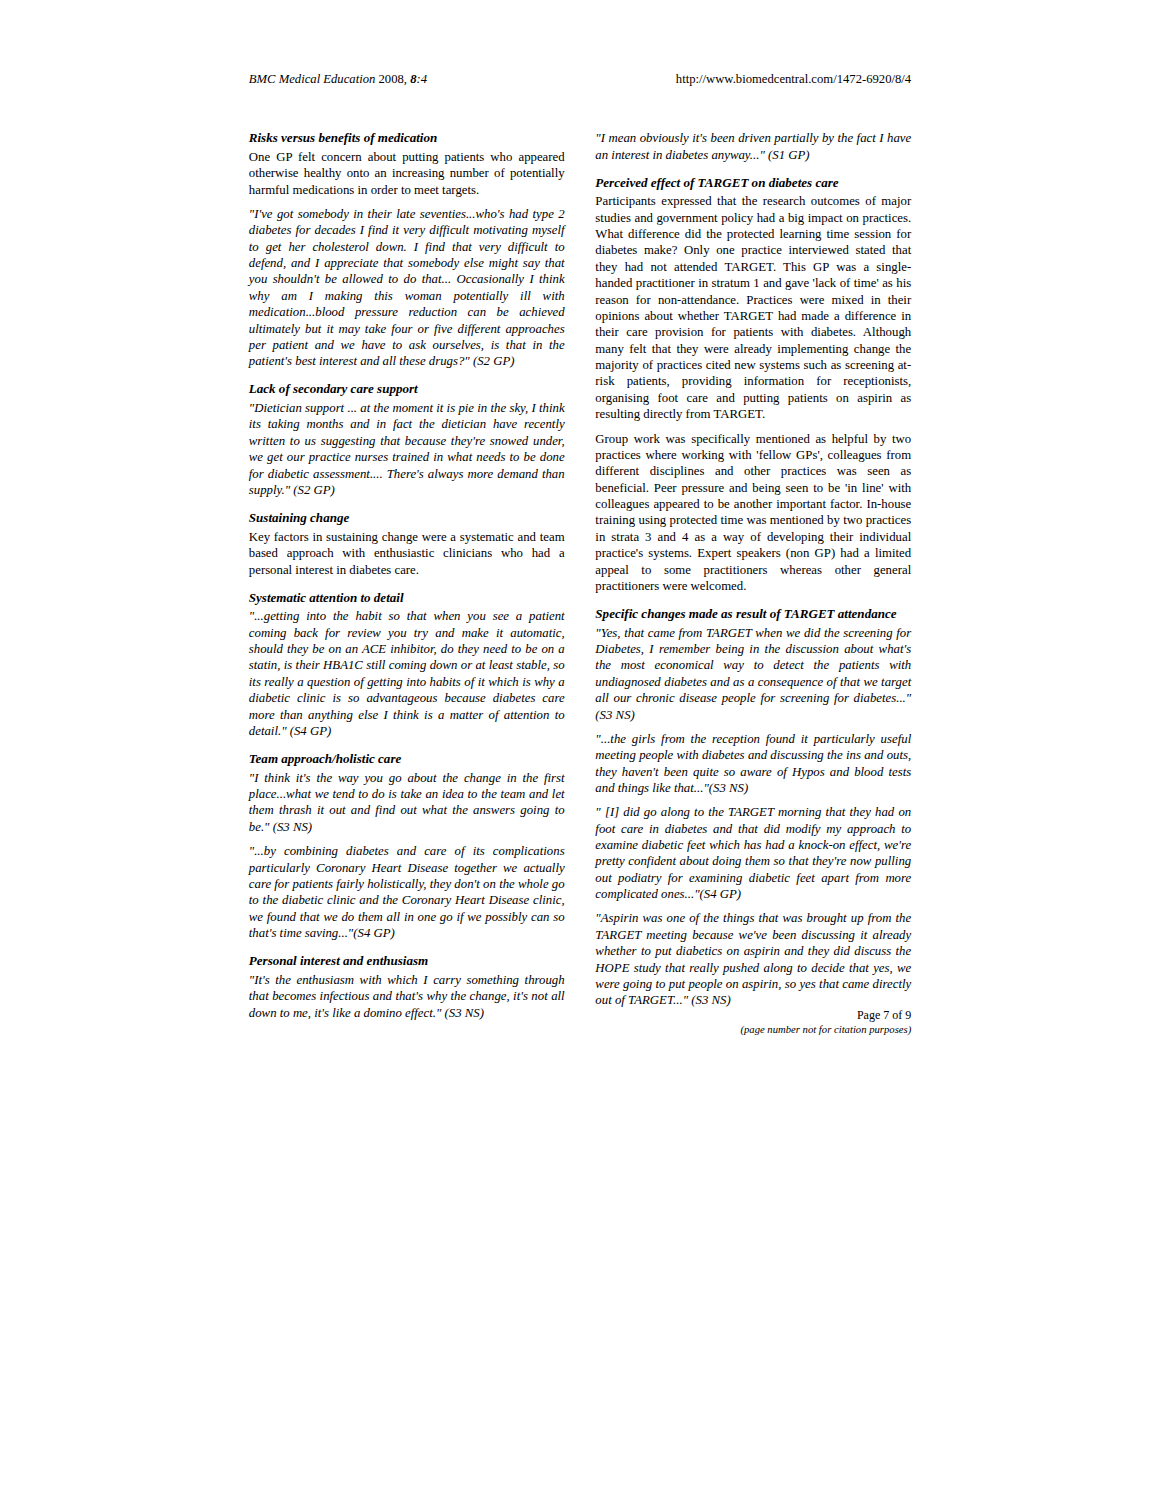BMC Medical Education 2008, 8:4
http://www.biomedcentral.com/1472-6920/8/4
Risks versus benefits of medication
One GP felt concern about putting patients who appeared otherwise healthy onto an increasing number of potentially harmful medications in order to meet targets.
"I've got somebody in their late seventies...who's had type 2 diabetes for decades I find it very difficult motivating myself to get her cholesterol down. I find that very difficult to defend, and I appreciate that somebody else might say that you shouldn't be allowed to do that... Occasionally I think why am I making this woman potentially ill with medication...blood pressure reduction can be achieved ultimately but it may take four or five different approaches per patient and we have to ask ourselves, is that in the patient's best interest and all these drugs?" (S2 GP)
Lack of secondary care support
"Dietician support ... at the moment it is pie in the sky, I think its taking months and in fact the dietician have recently written to us suggesting that because they're snowed under, we get our practice nurses trained in what needs to be done for diabetic assessment.... There's always more demand than supply." (S2 GP)
Sustaining change
Key factors in sustaining change were a systematic and team based approach with enthusiastic clinicians who had a personal interest in diabetes care.
Systematic attention to detail
"...getting into the habit so that when you see a patient coming back for review you try and make it automatic, should they be on an ACE inhibitor, do they need to be on a statin, is their HBA1C still coming down or at least stable, so its really a question of getting into habits of it which is why a diabetic clinic is so advantageous because diabetes care more than anything else I think is a matter of attention to detail." (S4 GP)
Team approach/holistic care
"I think it's the way you go about the change in the first place...what we tend to do is take an idea to the team and let them thrash it out and find out what the answers going to be." (S3 NS)
"...by combining diabetes and care of its complications particularly Coronary Heart Disease together we actually care for patients fairly holistically, they don't on the whole go to the diabetic clinic and the Coronary Heart Disease clinic, we found that we do them all in one go if we possibly can so that's time saving..."(S4 GP)
Personal interest and enthusiasm
"It's the enthusiasm with which I carry something through that becomes infectious and that's why the change, it's not all down to me, it's like a domino effect." (S3 NS)
"I mean obviously it's been driven partially by the fact I have an interest in diabetes anyway..." (S1 GP)
Perceived effect of TARGET on diabetes care
Participants expressed that the research outcomes of major studies and government policy had a big impact on practices. What difference did the protected learning time session for diabetes make? Only one practice interviewed stated that they had not attended TARGET. This GP was a single-handed practitioner in stratum 1 and gave 'lack of time' as his reason for non-attendance. Practices were mixed in their opinions about whether TARGET had made a difference in their care provision for patients with diabetes. Although many felt that they were already implementing change the majority of practices cited new systems such as screening at-risk patients, providing information for receptionists, organising foot care and putting patients on aspirin as resulting directly from TARGET.
Group work was specifically mentioned as helpful by two practices where working with 'fellow GPs', colleagues from different disciplines and other practices was seen as beneficial. Peer pressure and being seen to be 'in line' with colleagues appeared to be another important factor. In-house training using protected time was mentioned by two practices in strata 3 and 4 as a way of developing their individual practice's systems. Expert speakers (non GP) had a limited appeal to some practitioners whereas other general practitioners were welcomed.
Specific changes made as result of TARGET attendance
"Yes, that came from TARGET when we did the screening for Diabetes, I remember being in the discussion about what's the most economical way to detect the patients with undiagnosed diabetes and as a consequence of that we target all our chronic disease people for screening for diabetes..."(S3 NS)
"...the girls from the reception found it particularly useful meeting people with diabetes and discussing the ins and outs, they haven't been quite so aware of Hypos and blood tests and things like that..."(S3 NS)
" [I] did go along to the TARGET morning that they had on foot care in diabetes and that did modify my approach to examine diabetic feet which has had a knock-on effect, we're pretty confident about doing them so that they're now pulling out podiatry for examining diabetic feet apart from more complicated ones..."(S4 GP)
"Aspirin was one of the things that was brought up from the TARGET meeting because we've been discussing it already whether to put diabetics on aspirin and they did discuss the HOPE study that really pushed along to decide that yes, we were going to put people on aspirin, so yes that came directly out of TARGET..." (S3 NS)
Page 7 of 9
(page number not for citation purposes)